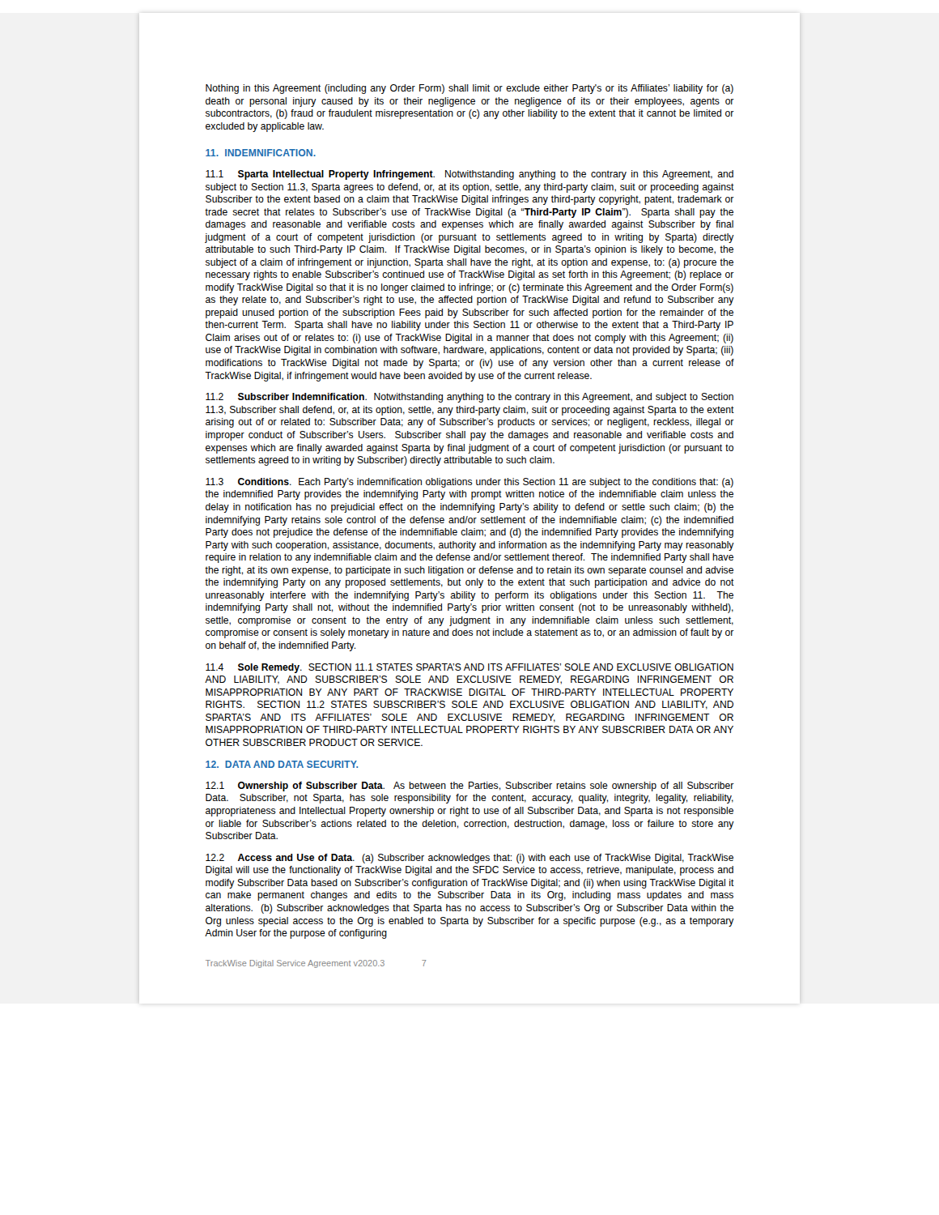Nothing in this Agreement (including any Order Form) shall limit or exclude either Party's or its Affiliates’ liability for (a) death or personal injury caused by its or their negligence or the negligence of its or their employees, agents or subcontractors, (b) fraud or fraudulent misrepresentation or (c) any other liability to the extent that it cannot be limited or excluded by applicable law.
11. Indemnification.
11.1 Sparta Intellectual Property Infringement. Notwithstanding anything to the contrary in this Agreement, and subject to Section 11.3, Sparta agrees to defend, or, at its option, settle, any third-party claim, suit or proceeding against Subscriber to the extent based on a claim that TrackWise Digital infringes any third-party copyright, patent, trademark or trade secret that relates to Subscriber’s use of TrackWise Digital (a “Third-Party IP Claim”). Sparta shall pay the damages and reasonable and verifiable costs and expenses which are finally awarded against Subscriber by final judgment of a court of competent jurisdiction (or pursuant to settlements agreed to in writing by Sparta) directly attributable to such Third-Party IP Claim. If TrackWise Digital becomes, or in Sparta’s opinion is likely to become, the subject of a claim of infringement or injunction, Sparta shall have the right, at its option and expense, to: (a) procure the necessary rights to enable Subscriber’s continued use of TrackWise Digital as set forth in this Agreement; (b) replace or modify TrackWise Digital so that it is no longer claimed to infringe; or (c) terminate this Agreement and the Order Form(s) as they relate to, and Subscriber’s right to use, the affected portion of TrackWise Digital and refund to Subscriber any prepaid unused portion of the subscription Fees paid by Subscriber for such affected portion for the remainder of the then-current Term. Sparta shall have no liability under this Section 11 or otherwise to the extent that a Third-Party IP Claim arises out of or relates to: (i) use of TrackWise Digital in a manner that does not comply with this Agreement; (ii) use of TrackWise Digital in combination with software, hardware, applications, content or data not provided by Sparta; (iii) modifications to TrackWise Digital not made by Sparta; or (iv) use of any version other than a current release of TrackWise Digital, if infringement would have been avoided by use of the current release.
11.2 Subscriber Indemnification. Notwithstanding anything to the contrary in this Agreement, and subject to Section 11.3, Subscriber shall defend, or, at its option, settle, any third-party claim, suit or proceeding against Sparta to the extent arising out of or related to: Subscriber Data; any of Subscriber’s products or services; or negligent, reckless, illegal or improper conduct of Subscriber’s Users. Subscriber shall pay the damages and reasonable and verifiable costs and expenses which are finally awarded against Sparta by final judgment of a court of competent jurisdiction (or pursuant to settlements agreed to in writing by Subscriber) directly attributable to such claim.
11.3 Conditions. Each Party’s indemnification obligations under this Section 11 are subject to the conditions that: (a) the indemnified Party provides the indemnifying Party with prompt written notice of the indemnifiable claim unless the delay in notification has no prejudicial effect on the indemnifying Party’s ability to defend or settle such claim; (b) the indemnifying Party retains sole control of the defense and/or settlement of the indemnifiable claim; (c) the indemnified Party does not prejudice the defense of the indemnifiable claim; and (d) the indemnified Party provides the indemnifying Party with such cooperation, assistance, documents, authority and information as the indemnifying Party may reasonably require in relation to any indemnifiable claim and the defense and/or settlement thereof. The indemnified Party shall have the right, at its own expense, to participate in such litigation or defense and to retain its own separate counsel and advise the indemnifying Party on any proposed settlements, but only to the extent that such participation and advice do not unreasonably interfere with the indemnifying Party’s ability to perform its obligations under this Section 11. The indemnifying Party shall not, without the indemnified Party’s prior written consent (not to be unreasonably withheld), settle, compromise or consent to the entry of any judgment in any indemnifiable claim unless such settlement, compromise or consent is solely monetary in nature and does not include a statement as to, or an admission of fault by or on behalf of, the indemnified Party.
11.4 Sole Remedy. Section 11.1 states Sparta’s and its Affiliates’ sole and exclusive obligation and liability, and Subscriber’s sole and exclusive remedy, regarding infringement or misappropriation by any part of TrackWise Digital of third-party intellectual property rights. Section 11.2 states Subscriber’s sole and exclusive obligation and liability, and Sparta’s and its Affiliates’ sole and exclusive remedy, regarding infringement or misappropriation of third-party intellectual property rights by any Subscriber Data or any other Subscriber product or service.
12. Data and Data Security.
12.1 Ownership of Subscriber Data. As between the Parties, Subscriber retains sole ownership of all Subscriber Data. Subscriber, not Sparta, has sole responsibility for the content, accuracy, quality, integrity, legality, reliability, appropriateness and Intellectual Property ownership or right to use of all Subscriber Data, and Sparta is not responsible or liable for Subscriber’s actions related to the deletion, correction, destruction, damage, loss or failure to store any Subscriber Data.
12.2 Access and Use of Data. (a) Subscriber acknowledges that: (i) with each use of TrackWise Digital, TrackWise Digital will use the functionality of TrackWise Digital and the SFDC Service to access, retrieve, manipulate, process and modify Subscriber Data based on Subscriber’s configuration of TrackWise Digital; and (ii) when using TrackWise Digital it can make permanent changes and edits to the Subscriber Data in its Org, including mass updates and mass alterations. (b) Subscriber acknowledges that Sparta has no access to Subscriber’s Org or Subscriber Data within the Org unless special access to the Org is enabled to Sparta by Subscriber for a specific purpose (e.g., as a temporary Admin User for the purpose of configuring
TrackWise Digital Service Agreement v2020.3 7